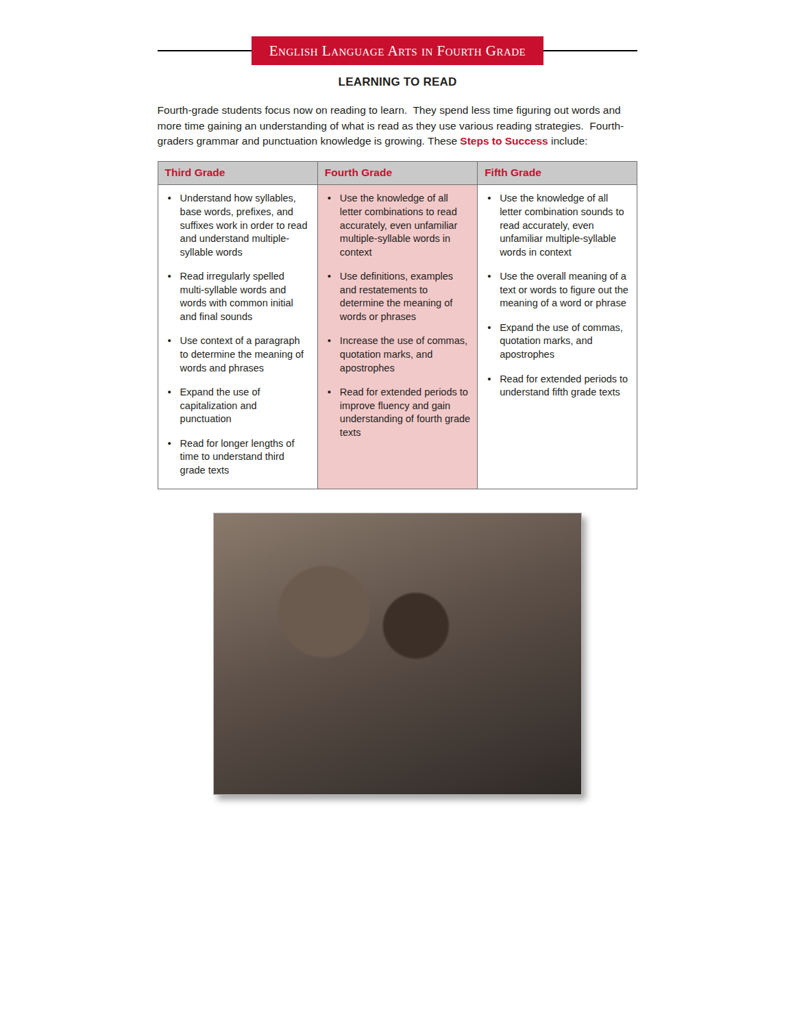English Language Arts in Fourth Grade
LEARNING TO READ
Fourth-grade students focus now on reading to learn. They spend less time figuring out words and more time gaining an understanding of what is read as they use various reading strategies. Fourth-graders grammar and punctuation knowledge is growing. These Steps to Success include:
| Third Grade | Fourth Grade | Fifth Grade |
| --- | --- | --- |
| Understand how syllables, base words, prefixes, and suffixes work in order to read and understand multiple-syllable words Read irregularly spelled multi-syllable words and words with common initial and final sounds Use context of a paragraph to determine the meaning of words and phrases Expand the use of capitalization and punctuation Read for longer lengths of time to understand third grade texts | Use the knowledge of all letter combinations to read accurately, even unfamiliar multiple-syllable words in context Use definitions, examples and restatements to determine the meaning of words or phrases Increase the use of commas, quotation marks, and apostrophes Read for extended periods to improve fluency and gain understanding of fourth grade texts | Use the knowledge of all letter combination sounds to read accurately, even unfamiliar multiple-syllable words in context Use the overall meaning of a text or words to figure out the meaning of a word or phrase Expand the use of commas, quotation marks, and apostrophes Read for extended periods to understand fifth grade texts |